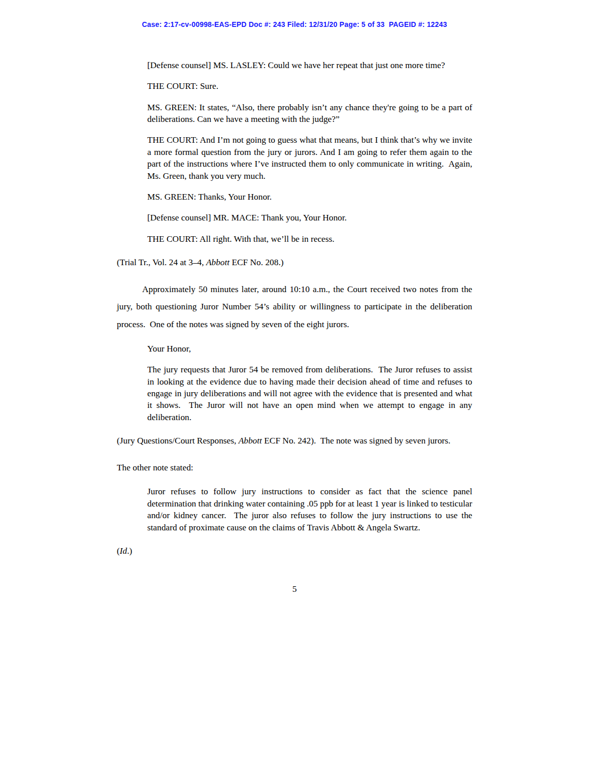Case: 2:17-cv-00998-EAS-EPD Doc #: 243 Filed: 12/31/20 Page: 5 of 33 PAGEID #: 12243
[Defense counsel] MS. LASLEY: Could we have her repeat that just one more time?
THE COURT: Sure.
MS. GREEN: It states, “Also, there probably isn’t any chance they're going to be a part of deliberations. Can we have a meeting with the judge?”
THE COURT: And I’m not going to guess what that means, but I think that’s why we invite a more formal question from the jury or jurors. And I am going to refer them again to the part of the instructions where I’ve instructed them to only communicate in writing. Again, Ms. Green, thank you very much.
MS. GREEN: Thanks, Your Honor.
[Defense counsel] MR. MACE: Thank you, Your Honor.
THE COURT: All right. With that, we’ll be in recess.
(Trial Tr., Vol. 24 at 3–4, Abbott ECF No. 208.)
Approximately 50 minutes later, around 10:10 a.m., the Court received two notes from the jury, both questioning Juror Number 54’s ability or willingness to participate in the deliberation process. One of the notes was signed by seven of the eight jurors.
Your Honor,
The jury requests that Juror 54 be removed from deliberations. The Juror refuses to assist in looking at the evidence due to having made their decision ahead of time and refuses to engage in jury deliberations and will not agree with the evidence that is presented and what it shows. The Juror will not have an open mind when we attempt to engage in any deliberation.
(Jury Questions/Court Responses, Abbott ECF No. 242). The note was signed by seven jurors.
The other note stated:
Juror refuses to follow jury instructions to consider as fact that the science panel determination that drinking water containing .05 ppb for at least 1 year is linked to testicular and/or kidney cancer. The juror also refuses to follow the jury instructions to use the standard of proximate cause on the claims of Travis Abbott & Angela Swartz.
(Id.)
5